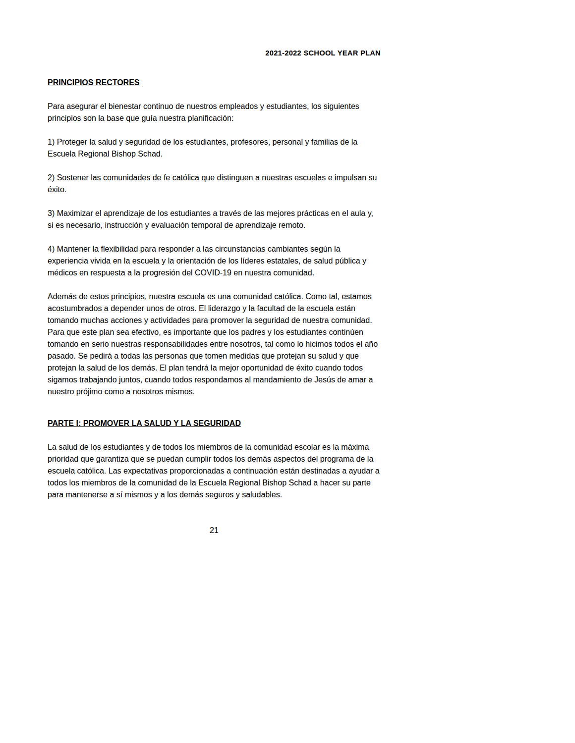2021-2022 SCHOOL YEAR PLAN
PRINCIPIOS RECTORES
Para asegurar el bienestar continuo de nuestros empleados y estudiantes, los siguientes principios son la base que guía nuestra planificación:
1) Proteger la salud y seguridad de los estudiantes, profesores, personal y familias de la Escuela Regional Bishop Schad.
2) Sostener las comunidades de fe católica que distinguen a nuestras escuelas e impulsan su éxito.
3) Maximizar el aprendizaje de los estudiantes a través de las mejores prácticas en el aula y, si es necesario, instrucción y evaluación temporal de aprendizaje remoto.
4) Mantener la flexibilidad para responder a las circunstancias cambiantes según la experiencia vivida en la escuela y la orientación de los líderes estatales, de salud pública y médicos en respuesta a la progresión del COVID-19 en nuestra comunidad.
Además de estos principios, nuestra escuela es una comunidad católica. Como tal, estamos acostumbrados a depender unos de otros. El liderazgo y la facultad de la escuela están tomando muchas acciones y actividades para promover la seguridad de nuestra comunidad. Para que este plan sea efectivo, es importante que los padres y los estudiantes continúen tomando en serio nuestras responsabilidades entre nosotros, tal como lo hicimos todos el año pasado. Se pedirá a todas las personas que tomen medidas que protejan su salud y que protejan la salud de los demás. El plan tendrá la mejor oportunidad de éxito cuando todos sigamos trabajando juntos, cuando todos respondamos al mandamiento de Jesús de amar a nuestro prójimo como a nosotros mismos.
PARTE I: PROMOVER LA SALUD Y LA SEGURIDAD
La salud de los estudiantes y de todos los miembros de la comunidad escolar es la máxima prioridad que garantiza que se puedan cumplir todos los demás aspectos del programa de la escuela católica. Las expectativas proporcionadas a continuación están destinadas a ayudar a todos los miembros de la comunidad de la Escuela Regional Bishop Schad a hacer su parte para mantenerse a sí mismos y a los demás seguros y saludables.
21